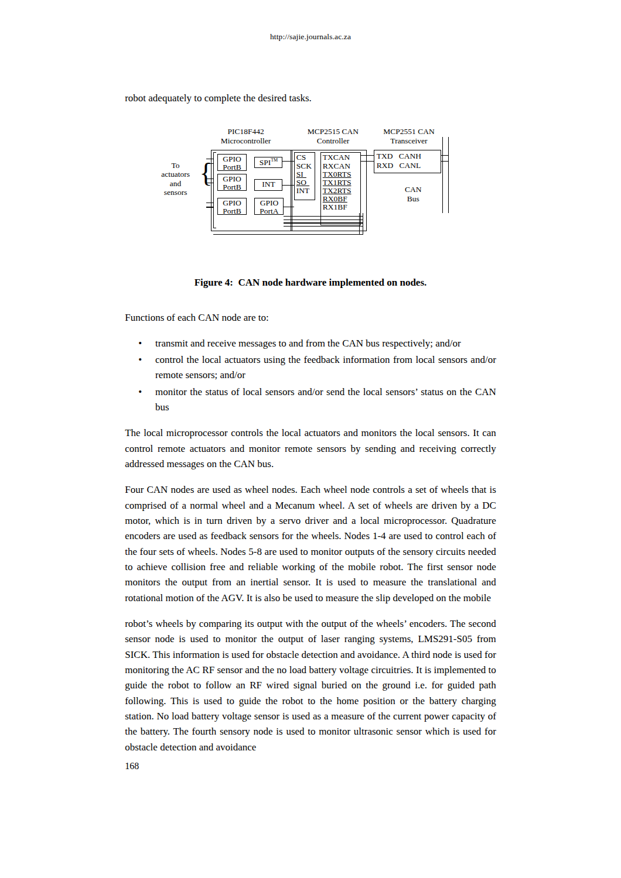http://sajie.journals.ac.za
robot adequately to complete the desired tasks.
PIC18F442
Microcontroller
MCP2515 CAN
Controller
MCP2551 CAN
Transceiver
To
actuators
and
sensors
{
GPIO
PortB
GPIO
PortB
GPIO
PortB
SPITM
INT
GPIO
PortA
CS
SCK
SI
SO
INT
TXCAN
RXCAN
TX0RTS
TX1RTS
TX2RTS
RX0BF
RX1BF
TXD CANH
RXD CANL
CAN
Bus
Figure 4: CAN node hardware implemented on nodes.
Functions of each CAN node are to:
transmit and receive messages to and from the CAN bus respectively; and/or
control the local actuators using the feedback information from local sensors and/or remote sensors; and/or
monitor the status of local sensors and/or send the local sensors’ status on the CAN bus
The local microprocessor controls the local actuators and monitors the local sensors. It can control remote actuators and monitor remote sensors by sending and receiving correctly addressed messages on the CAN bus.
Four CAN nodes are used as wheel nodes. Each wheel node controls a set of wheels that is comprised of a normal wheel and a Mecanum wheel. A set of wheels are driven by a DC motor, which is in turn driven by a servo driver and a local microprocessor. Quadrature encoders are used as feedback sensors for the wheels. Nodes 1-4 are used to control each of the four sets of wheels. Nodes 5-8 are used to monitor outputs of the sensory circuits needed to achieve collision free and reliable working of the mobile robot. The first sensor node monitors the output from an inertial sensor. It is used to measure the translational and rotational motion of the AGV. It is also be used to measure the slip developed on the mobile
robot’s wheels by comparing its output with the output of the wheels’ encoders. The second sensor node is used to monitor the output of laser ranging systems, LMS291-S05 from SICK. This information is used for obstacle detection and avoidance. A third node is used for monitoring the AC RF sensor and the no load battery voltage circuitries. It is implemented to guide the robot to follow an RF wired signal buried on the ground i.e. for guided path following. This is used to guide the robot to the home position or the battery charging station. No load battery voltage sensor is used as a measure of the current power capacity of the battery. The fourth sensory node is used to monitor ultrasonic sensor which is used for obstacle detection and avoidance
168